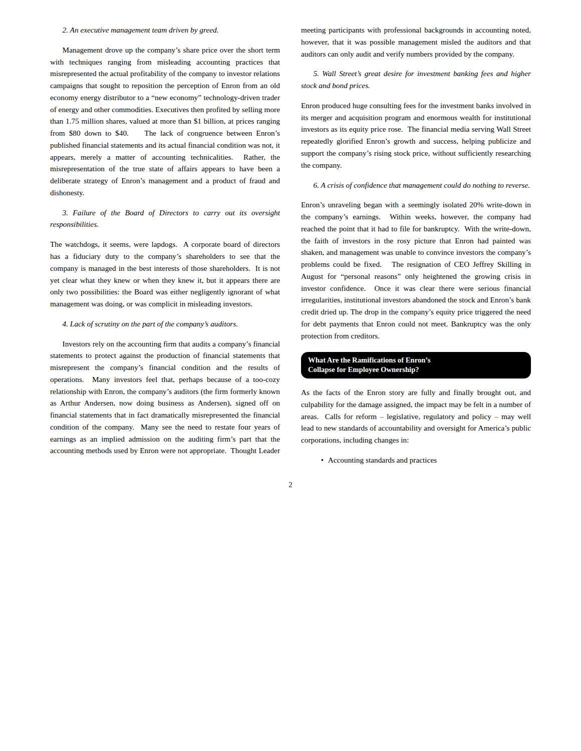2. An executive management team driven by greed.
Management drove up the company’s share price over the short term with techniques ranging from misleading accounting practices that misrepresented the actual profitability of the company to investor relations campaigns that sought to reposition the perception of Enron from an old economy energy distributor to a “new economy” technology-driven trader of energy and other commodities. Executives then profited by selling more than 1.75 million shares, valued at more than $1 billion, at prices ranging from $80 down to $40. The lack of congruence between Enron’s published financial statements and its actual financial condition was not, it appears, merely a matter of accounting technicalities. Rather, the misrepresentation of the true state of affairs appears to have been a deliberate strategy of Enron’s management and a product of fraud and dishonesty.
3. Failure of the Board of Directors to carry out its oversight responsibilities.
The watchdogs, it seems, were lapdogs. A corporate board of directors has a fiduciary duty to the company’s shareholders to see that the company is managed in the best interests of those shareholders. It is not yet clear what they knew or when they knew it, but it appears there are only two possibilities: the Board was either negligently ignorant of what management was doing, or was complicit in misleading investors.
4. Lack of scrutiny on the part of the company’s auditors.
Investors rely on the accounting firm that audits a company’s financial statements to protect against the production of financial statements that misrepresent the company’s financial condition and the results of operations. Many investors feel that, perhaps because of a too-cozy relationship with Enron, the company’s auditors (the firm formerly known as Arthur Andersen, now doing business as Andersen), signed off on financial statements that in fact dramatically misrepresented the financial condition of the company. Many see the need to restate four years of earnings as an implied admission on the auditing firm’s part that the accounting methods used by Enron were not appropriate. Thought Leader meeting participants with professional backgrounds in accounting noted, however, that it was possible management misled the auditors and that auditors can only audit and verify numbers provided by the company.
5. Wall Street’s great desire for investment banking fees and higher stock and bond prices.
Enron produced huge consulting fees for the investment banks involved in its merger and acquisition program and enormous wealth for institutional investors as its equity price rose. The financial media serving Wall Street repeatedly glorified Enron’s growth and success, helping publicize and support the company’s rising stock price, without sufficiently researching the company.
6. A crisis of confidence that management could do nothing to reverse.
Enron’s unraveling began with a seemingly isolated 20% write-down in the company’s earnings. Within weeks, however, the company had reached the point that it had to file for bankruptcy. With the write-down, the faith of investors in the rosy picture that Enron had painted was shaken, and management was unable to convince investors the company’s problems could be fixed. The resignation of CEO Jeffrey Skilling in August for “personal reasons” only heightened the growing crisis in investor confidence. Once it was clear there were serious financial irregularities, institutional investors abandoned the stock and Enron’s bank credit dried up. The drop in the company’s equity price triggered the need for debt payments that Enron could not meet. Bankruptcy was the only protection from creditors.
What Are the Ramifications of Enron’s
Collapse for Employee Ownership?
As the facts of the Enron story are fully and finally brought out, and culpability for the damage assigned, the impact may be felt in a number of areas. Calls for reform – legislative, regulatory and policy – may well lead to new standards of accountability and oversight for America’s public corporations, including changes in:
Accounting standards and practices
2